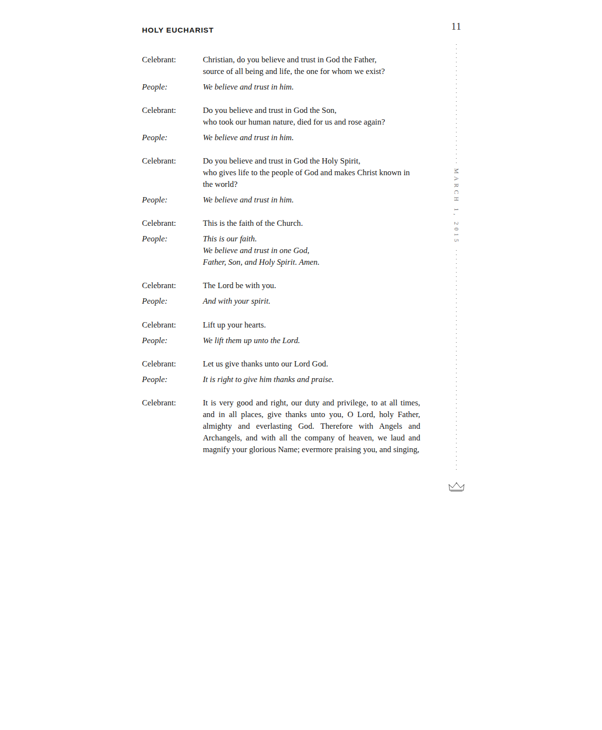11
March 1, 2015
Holy Eucharist
| Celebrant: | Christian, do you believe and trust in God the Father, source of all being and life, the one for whom we exist? |
| People: | We believe and trust in him. |
| Celebrant: | Do you believe and trust in God the Son, who took our human nature, died for us and rose again? |
| People: | We believe and trust in him. |
| Celebrant: | Do you believe and trust in God the Holy Spirit, who gives life to the people of God and makes Christ known in the world? |
| People: | We believe and trust in him. |
| Celebrant: | This is the faith of the Church. |
| People: | This is our faith. We believe and trust in one God, Father, Son, and Holy Spirit. Amen. |
| Celebrant: | The Lord be with you. |
| People: | And with your spirit. |
| Celebrant: | Lift up your hearts. |
| People: | We lift them up unto the Lord. |
| Celebrant: | Let us give thanks unto our Lord God. |
| People: | It is right to give him thanks and praise. |
| Celebrant: | It is very good and right, our duty and privilege, to at all times, and in all places, give thanks unto you, O Lord, holy Father, almighty and everlasting God. Therefore with Angels and Archangels, and with all the company of heaven, we laud and magnify your glorious Name; evermore praising you, and singing, |